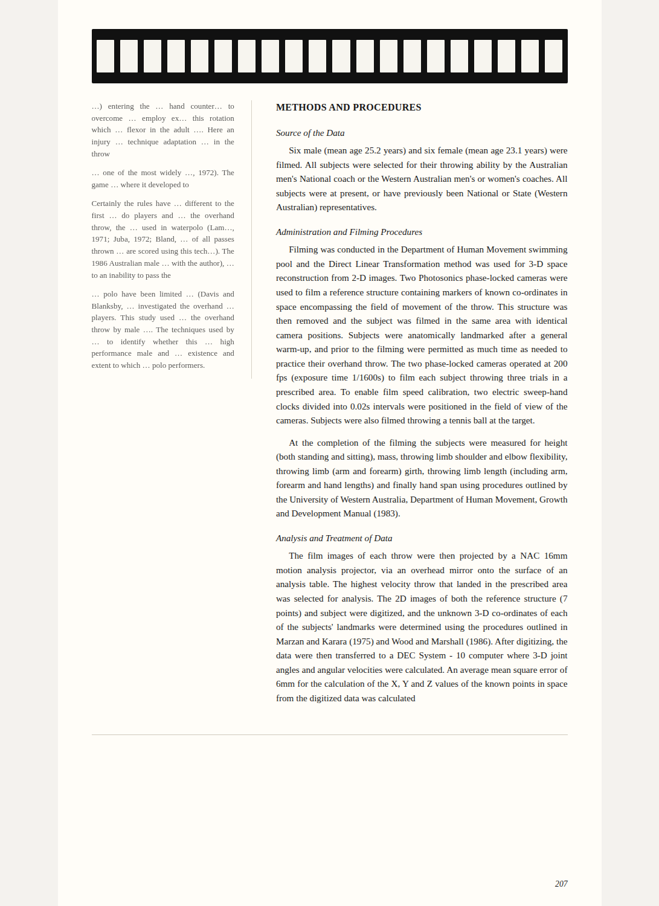…) entering the … hand counter… to overcome … employ ex… this rotation which … flexor in the adult …. Here an injury … technique adaptation … in the throw
… one of the most widely …, 1972). The game … where it developed to
Certainly the rules have … different to the first … do players and … the overhand throw, the … used in waterpolo (Lam…, 1971; Juba, 1972; Bland, … of all passes thrown … are scored using this tech…). The 1986 Australian male … with the author), … to an inability to pass the
… polo have been limited … (Davis and Blanksby, … investigated the overhand … players. This study used … the overhand throw by male …. The techniques used by … to identify whether this … high performance male and … existence and extent to which … polo performers.
Methods and Procedures
Source of the Data
Six male (mean age 25.2 years) and six female (mean age 23.1 years) were filmed. All subjects were selected for their throwing ability by the Australian men's National coach or the Western Australian men's or women's coaches. All subjects were at present, or have previously been National or State (Western Australian) representatives.
Administration and Filming Procedures
Filming was conducted in the Department of Human Movement swimming pool and the Direct Linear Transformation method was used for 3-D space reconstruction from 2-D images. Two Photosonics phase-locked cameras were used to film a reference structure containing markers of known co-ordinates in space encompassing the field of movement of the throw. This structure was then removed and the subject was filmed in the same area with identical camera positions. Subjects were anatomically landmarked after a general warm-up, and prior to the filming were permitted as much time as needed to practice their overhand throw. The two phase-locked cameras operated at 200 fps (exposure time 1/1600s) to film each subject throwing three trials in a prescribed area. To enable film speed calibration, two electric sweep-hand clocks divided into 0.02s intervals were positioned in the field of view of the cameras. Subjects were also filmed throwing a tennis ball at the target.
At the completion of the filming the subjects were measured for height (both standing and sitting), mass, throwing limb shoulder and elbow flexibility, throwing limb (arm and forearm) girth, throwing limb length (including arm, forearm and hand lengths) and finally hand span using procedures outlined by the University of Western Australia, Department of Human Movement, Growth and Development Manual (1983).
Analysis and Treatment of Data
The film images of each throw were then projected by a NAC 16mm motion analysis projector, via an overhead mirror onto the surface of an analysis table. The highest velocity throw that landed in the prescribed area was selected for analysis. The 2D images of both the reference structure (7 points) and subject were digitized, and the unknown 3-D co-ordinates of each of the subjects' landmarks were determined using the procedures outlined in Marzan and Karara (1975) and Wood and Marshall (1986). After digitizing, the data were then transferred to a DEC System - 10 computer where 3-D joint angles and angular velocities were calculated. An average mean square error of 6mm for the calculation of the X, Y and Z values of the known points in space from the digitized data was calculated
207